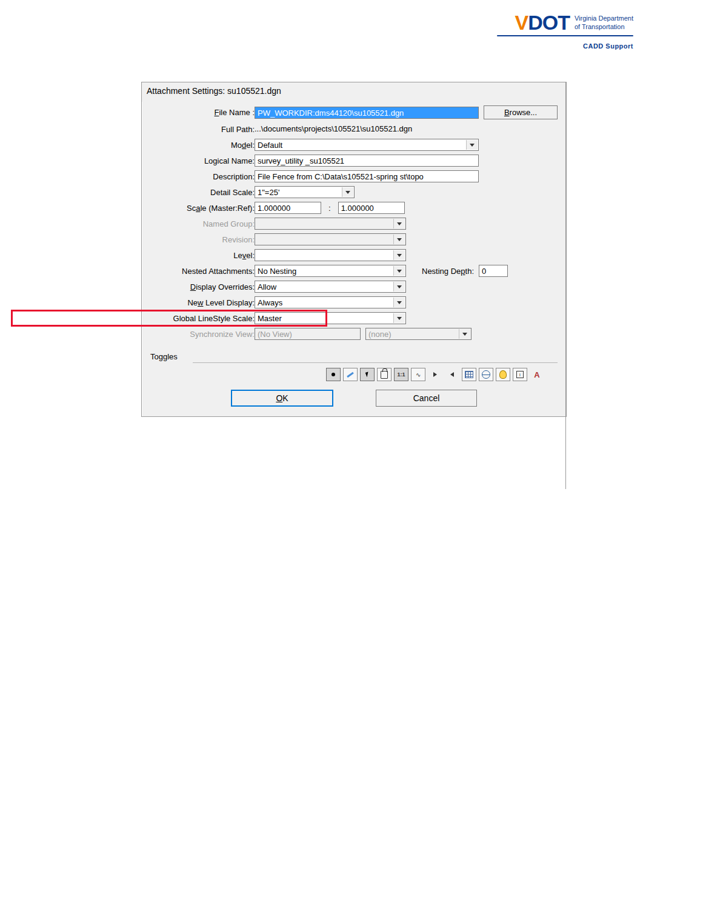VDOT
Virginia Department
of Transportation
CADD Support
Attachment Settings: su105521.dgn
| F ile Name : | PW_WORKDIR:dms44120\su105521.dgn B rowse... |
| Full Path: | ...\documents\projects\105521\su105521.dgn |
| Mo d el: | Default |
| Lo g ical Name: | survey_utility _su105521 |
| Description: | File Fence from C:\Data\s105521-spring st\topo |
| Detail Scale: | 1"=25' |
| Sc a le (Master:Ref): | 1.000000 : 1.000000 |
| Named Group: | |
| Revision: | |
| Le v el: | |
| Nested Attachments: | No Nesting Nesting De p th: 0 |
| D isplay Overrides: | Allow |
| Ne w Level Display: | Always |
| Global LineStyle Scale: | Master |
| Synchronize View: | (No View) (none) |
Toggles
1:1
∿
i
A
OK
Cancel